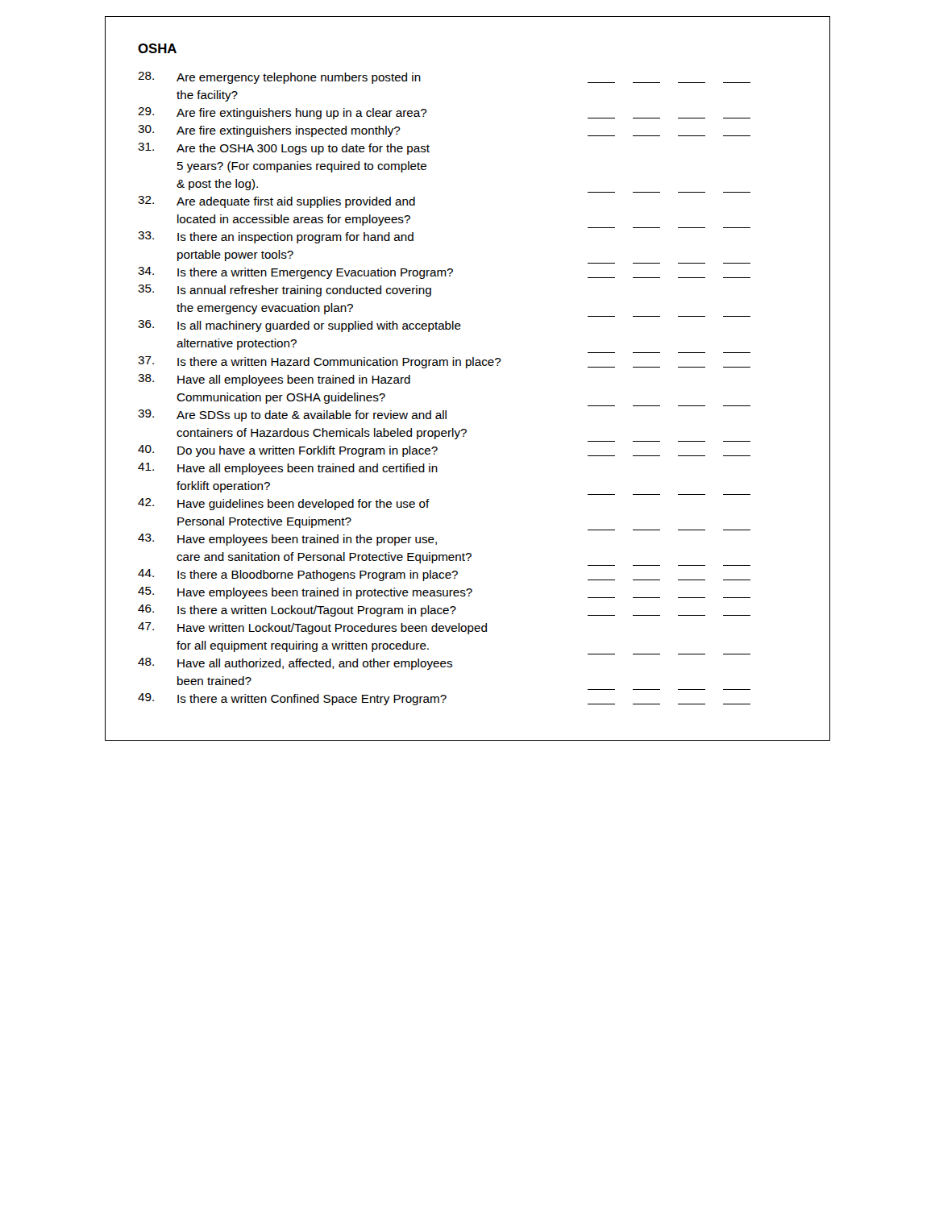OSHA
| 28. | Are emergency telephone numbers posted in the facility? | |
| 29. | Are fire extinguishers hung up in a clear area? | |
| 30. | Are fire extinguishers inspected monthly? | |
| 31. | Are the OSHA 300 Logs up to date for the past 5 years? (For companies required to complete & post the log). | |
| 32. | Are adequate first aid supplies provided and located in accessible areas for employees? | |
| 33. | Is there an inspection program for hand and portable power tools? | |
| 34. | Is there a written Emergency Evacuation Program? | |
| 35. | Is annual refresher training conducted covering the emergency evacuation plan? | |
| 36. | Is all machinery guarded or supplied with acceptable alternative protection? | |
| 37. | Is there a written Hazard Communication Program in place? | |
| 38. | Have all employees been trained in Hazard Communication per OSHA guidelines? | |
| 39. | Are SDSs up to date & available for review and all containers of Hazardous Chemicals labeled properly? | |
| 40. | Do you have a written Forklift Program in place? | |
| 41. | Have all employees been trained and certified in forklift operation? | |
| 42. | Have guidelines been developed for the use of Personal Protective Equipment? | |
| 43. | Have employees been trained in the proper use, care and sanitation of Personal Protective Equipment? | |
| 44. | Is there a Bloodborne Pathogens Program in place? | |
| 45. | Have employees been trained in protective measures? | |
| 46. | Is there a written Lockout/Tagout Program in place? | |
| 47. | Have written Lockout/Tagout Procedures been developed for all equipment requiring a written procedure. | |
| 48. | Have all authorized, affected, and other employees been trained? | |
| 49. | Is there a written Confined Space Entry Program? | |